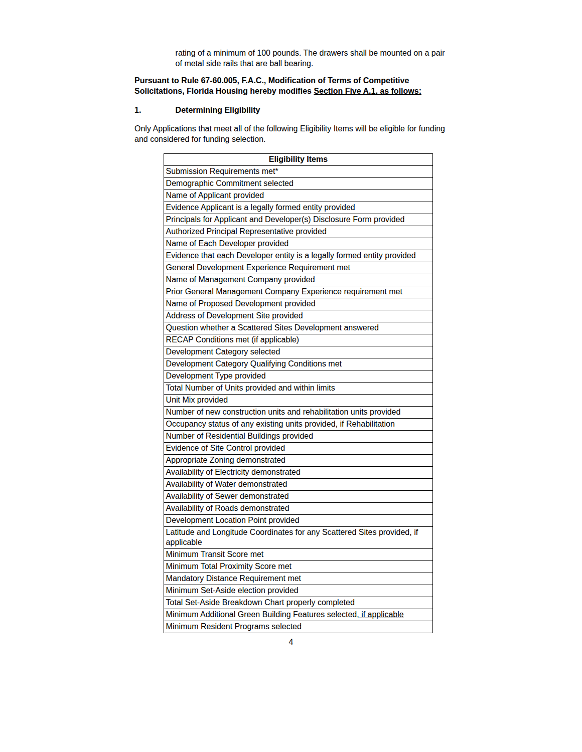rating of a minimum of 100 pounds. The drawers shall be mounted on a pair of metal side rails that are ball bearing.
Pursuant to Rule 67-60.005, F.A.C., Modification of Terms of Competitive Solicitations, Florida Housing hereby modifies Section Five A.1. as follows:
1. Determining Eligibility
Only Applications that meet all of the following Eligibility Items will be eligible for funding and considered for funding selection.
| Eligibility Items |
| --- |
| Submission Requirements met* |
| Demographic Commitment selected |
| Name of Applicant provided |
| Evidence Applicant is a legally formed entity provided |
| Principals for Applicant and Developer(s) Disclosure Form provided |
| Authorized Principal Representative provided |
| Name of Each Developer provided |
| Evidence that each Developer entity is a legally formed entity provided |
| General Development Experience Requirement met |
| Name of Management Company provided |
| Prior General Management Company Experience requirement met |
| Name of Proposed Development provided |
| Address of Development Site provided |
| Question whether a Scattered Sites Development answered |
| RECAP Conditions met (if applicable) |
| Development Category selected |
| Development Category Qualifying Conditions met |
| Development Type provided |
| Total Number of Units provided and within limits |
| Unit Mix provided |
| Number of new construction units and rehabilitation units provided |
| Occupancy status of any existing units provided, if Rehabilitation |
| Number of Residential Buildings provided |
| Evidence of Site Control provided |
| Appropriate Zoning demonstrated |
| Availability of Electricity demonstrated |
| Availability of Water demonstrated |
| Availability of Sewer demonstrated |
| Availability of Roads demonstrated |
| Development Location Point provided |
| Latitude and Longitude Coordinates for any Scattered Sites provided, if applicable |
| Minimum Transit Score met |
| Minimum Total Proximity Score met |
| Mandatory Distance Requirement met |
| Minimum Set-Aside election provided |
| Total Set-Aside Breakdown Chart properly completed |
| Minimum Additional Green Building Features selected , if applicable |
| Minimum Resident Programs selected |
4